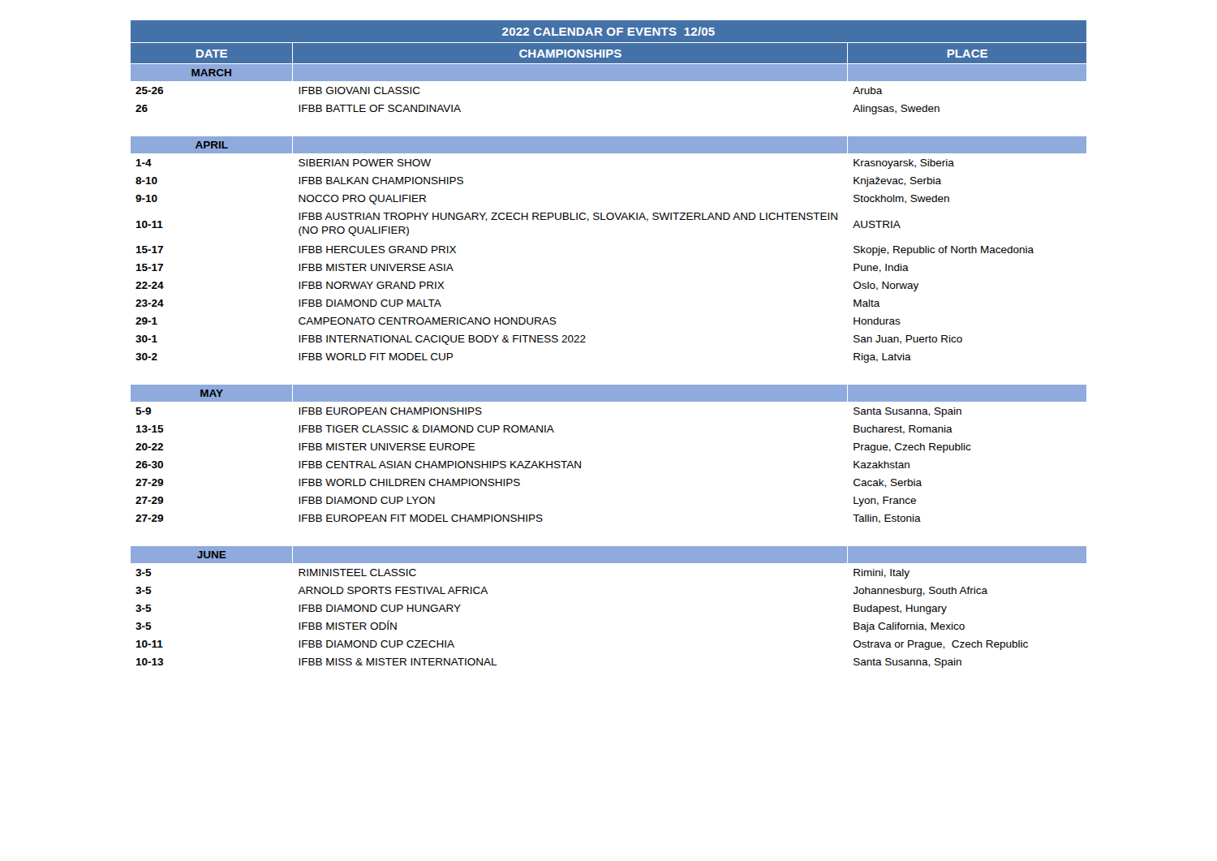| 2022 CALENDAR OF EVENTS 12/05 |
| DATE | CHAMPIONSHIPS | PLACE |
| MARCH | | |
| 25-26 | IFBB GIOVANI CLASSIC | Aruba |
| 26 | IFBB BATTLE OF SCANDINAVIA | Alingsas, Sweden |
| APRIL | | |
| 1-4 | SIBERIAN POWER SHOW | Krasnoyarsk, Siberia |
| 8-10 | IFBB BALKAN CHAMPIONSHIPS | Knjaževac, Serbia |
| 9-10 | NOCCO PRO QUALIFIER | Stockholm, Sweden |
| 10-11 | IFBB AUSTRIAN TROPHY HUNGARY, ZCECH REPUBLIC, SLOVAKIA, SWITZERLAND AND LICHTENSTEIN (NO PRO QUALIFIER) | AUSTRIA |
| 15-17 | IFBB HERCULES GRAND PRIX | Skopje, Republic of North Macedonia |
| 15-17 | IFBB MISTER UNIVERSE ASIA | Pune, India |
| 22-24 | IFBB NORWAY GRAND PRIX | Oslo, Norway |
| 23-24 | IFBB DIAMOND CUP MALTA | Malta |
| 29-1 | CAMPEONATO CENTROAMERICANO HONDURAS | Honduras |
| 30-1 | IFBB INTERNATIONAL CACIQUE BODY & FITNESS 2022 | San Juan, Puerto Rico |
| 30-2 | IFBB WORLD FIT MODEL CUP | Riga, Latvia |
| MAY | | |
| 5-9 | IFBB EUROPEAN CHAMPIONSHIPS | Santa Susanna, Spain |
| 13-15 | IFBB TIGER CLASSIC & DIAMOND CUP ROMANIA | Bucharest, Romania |
| 20-22 | IFBB MISTER UNIVERSE EUROPE | Prague, Czech Republic |
| 26-30 | IFBB CENTRAL ASIAN CHAMPIONSHIPS KAZAKHSTAN | Kazakhstan |
| 27-29 | IFBB WORLD CHILDREN CHAMPIONSHIPS | Cacak, Serbia |
| 27-29 | IFBB DIAMOND CUP LYON | Lyon, France |
| 27-29 | IFBB EUROPEAN FIT MODEL CHAMPIONSHIPS | Tallin, Estonia |
| JUNE | | |
| 3-5 | RIMINISTEEL CLASSIC | Rimini, Italy |
| 3-5 | ARNOLD SPORTS FESTIVAL AFRICA | Johannesburg, South Africa |
| 3-5 | IFBB DIAMOND CUP HUNGARY | Budapest, Hungary |
| 3-5 | IFBB MISTER ODÍN | Baja California, Mexico |
| 10-11 | IFBB DIAMOND CUP CZECHIA | Ostrava or Prague, Czech Republic |
| 10-13 | IFBB MISS & MISTER INTERNATIONAL | Santa Susanna, Spain |